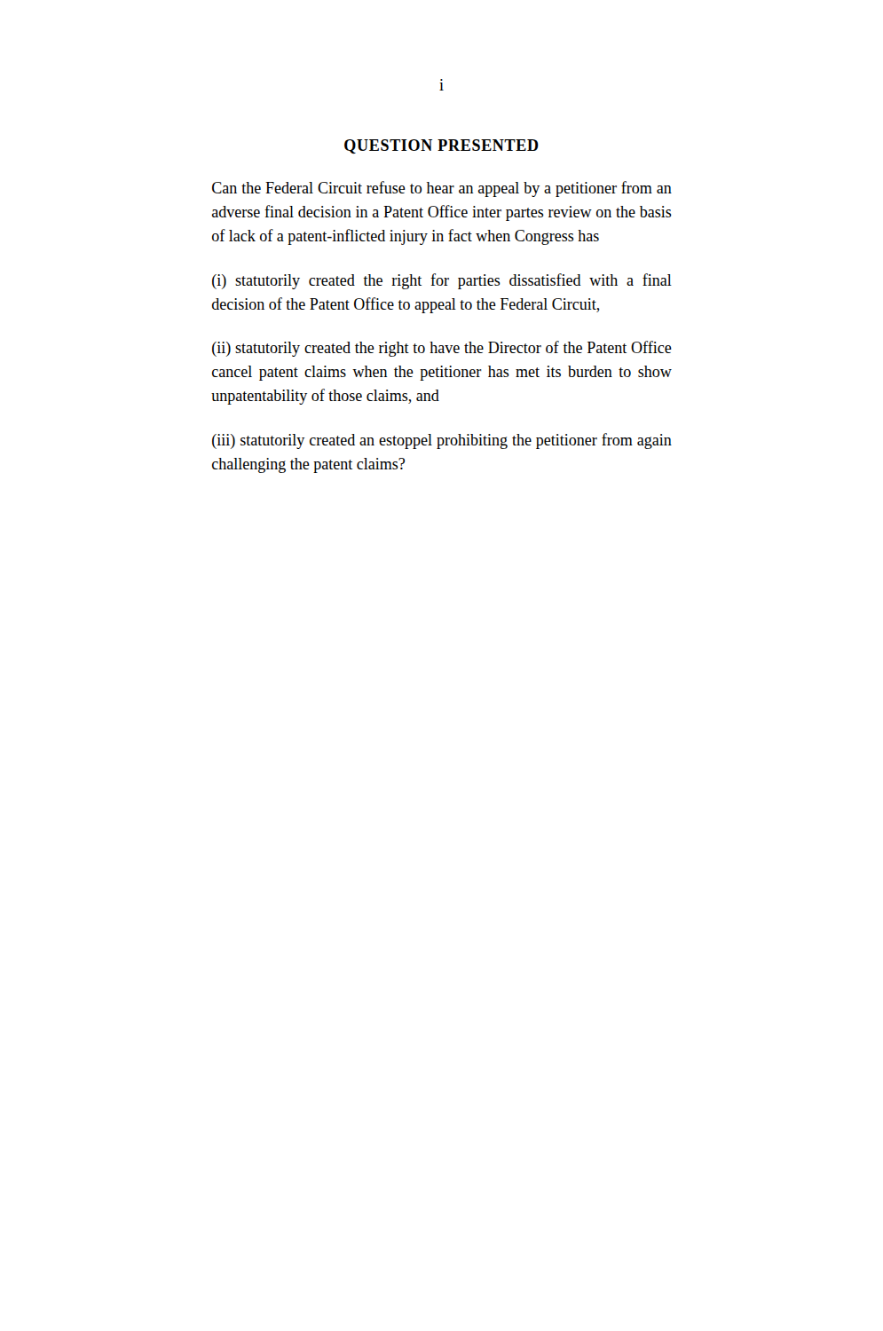i
QUESTION PRESENTED
Can the Federal Circuit refuse to hear an appeal by a petitioner from an adverse final decision in a Patent Office inter partes review on the basis of lack of a patent-inflicted injury in fact when Congress has
(i) statutorily created the right for parties dissatisfied with a final decision of the Patent Office to appeal to the Federal Circuit,
(ii) statutorily created the right to have the Director of the Patent Office cancel patent claims when the petitioner has met its burden to show unpatentability of those claims, and
(iii) statutorily created an estoppel prohibiting the petitioner from again challenging the patent claims?